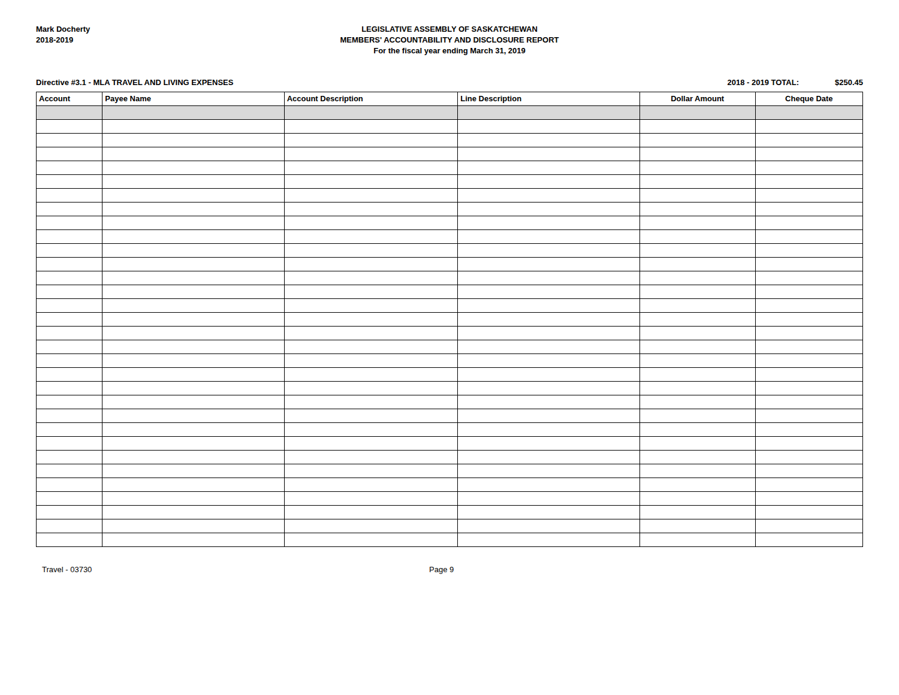Mark Docherty
2018-2019
LEGISLATIVE ASSEMBLY OF SASKATCHEWAN
MEMBERS' ACCOUNTABILITY AND DISCLOSURE REPORT
For the fiscal year ending March 31, 2019
Directive #3.1 - MLA TRAVEL AND LIVING EXPENSES
2018 - 2019 TOTAL:$250.45
| Account | Payee Name | Account Description | Line Description | Dollar Amount | Cheque Date |
| --- | --- | --- | --- | --- | --- |
Travel - 03730
Page 9